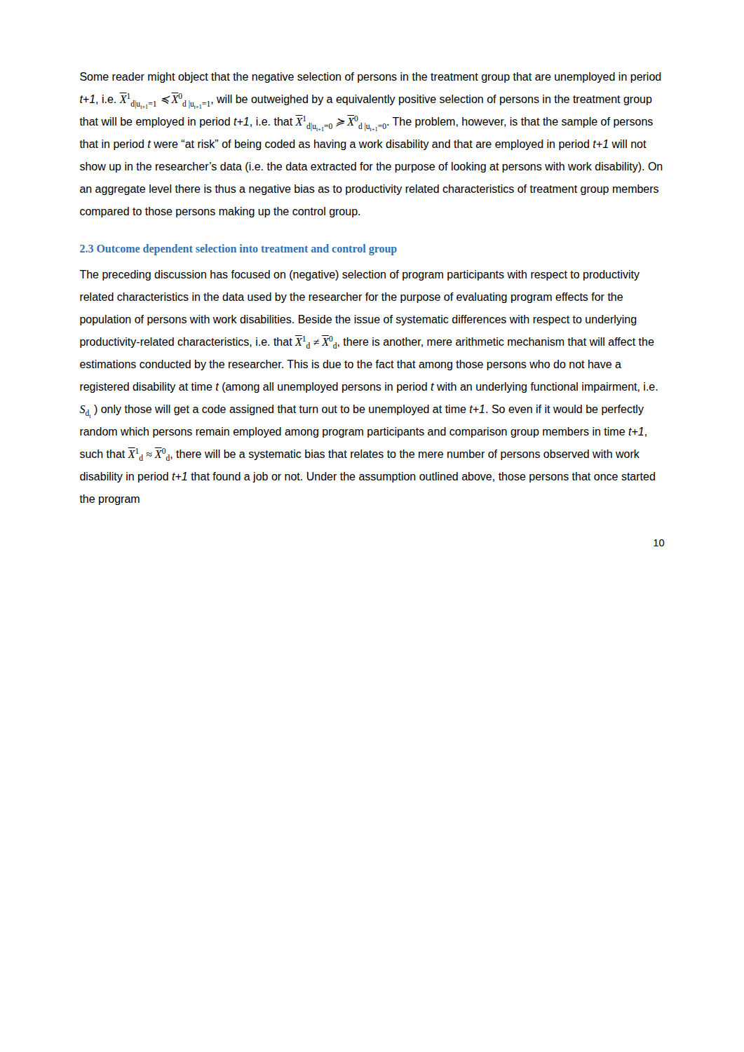Some reader might object that the negative selection of persons in the treatment group that are unemployed in period t+1, i.e. X1d|ut+1=1 ≼ X0d |ut+1=1, will be outweighed by a equivalently positive selection of persons in the treatment group that will be employed in period t+1, i.e. that X1d|ut+1=0 ≽ X0d |ut+1=0. The problem, however, is that the sample of persons that in period t were “at risk” of being coded as having a work disability and that are employed in period t+1 will not show up in the researcher’s data (i.e. the data extracted for the purpose of looking at persons with work disability). On an aggregate level there is thus a negative bias as to productivity related characteristics of treatment group members compared to those persons making up the control group.
2.3 Outcome dependent selection into treatment and control group
The preceding discussion has focused on (negative) selection of program participants with respect to productivity related characteristics in the data used by the researcher for the purpose of evaluating program effects for the population of persons with work disabilities. Beside the issue of systematic differences with respect to underlying productivity-related characteristics, i.e. that X1d ≠ X0d, there is another, mere arithmetic mechanism that will affect the estimations conducted by the researcher. This is due to the fact that among those persons who do not have a registered disability at time t (among all unemployed persons in period t with an underlying functional impairment, i.e. Sdt ) only those will get a code assigned that turn out to be unemployed at time t+1. So even if it would be perfectly random which persons remain employed among program participants and comparison group members in time t+1, such that X1d ≈ X0d, there will be a systematic bias that relates to the mere number of persons observed with work disability in period t+1 that found a job or not. Under the assumption outlined above, those persons that once started the program
10